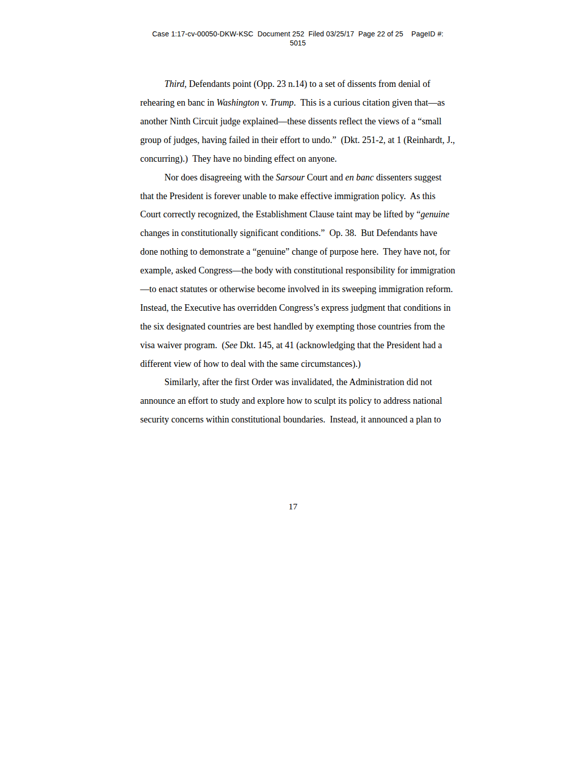Case 1:17-cv-00050-DKW-KSC Document 252 Filed 03/25/17 Page 22 of 25 PageID #:
5015
Third, Defendants point (Opp. 23 n.14) to a set of dissents from denial of rehearing en banc in Washington v. Trump. This is a curious citation given that—as another Ninth Circuit judge explained—these dissents reflect the views of a “small group of judges, having failed in their effort to undo.” (Dkt. 251-2, at 1 (Reinhardt, J., concurring).) They have no binding effect on anyone.
Nor does disagreeing with the Sarsour Court and en banc dissenters suggest that the President is forever unable to make effective immigration policy. As this Court correctly recognized, the Establishment Clause taint may be lifted by “genuine changes in constitutionally significant conditions.” Op. 38. But Defendants have done nothing to demonstrate a “genuine” change of purpose here. They have not, for example, asked Congress—the body with constitutional responsibility for immigration—to enact statutes or otherwise become involved in its sweeping immigration reform. Instead, the Executive has overridden Congress’s express judgment that conditions in the six designated countries are best handled by exempting those countries from the visa waiver program. (See Dkt. 145, at 41 (acknowledging that the President had a different view of how to deal with the same circumstances).)
Similarly, after the first Order was invalidated, the Administration did not announce an effort to study and explore how to sculpt its policy to address national security concerns within constitutional boundaries. Instead, it announced a plan to
17